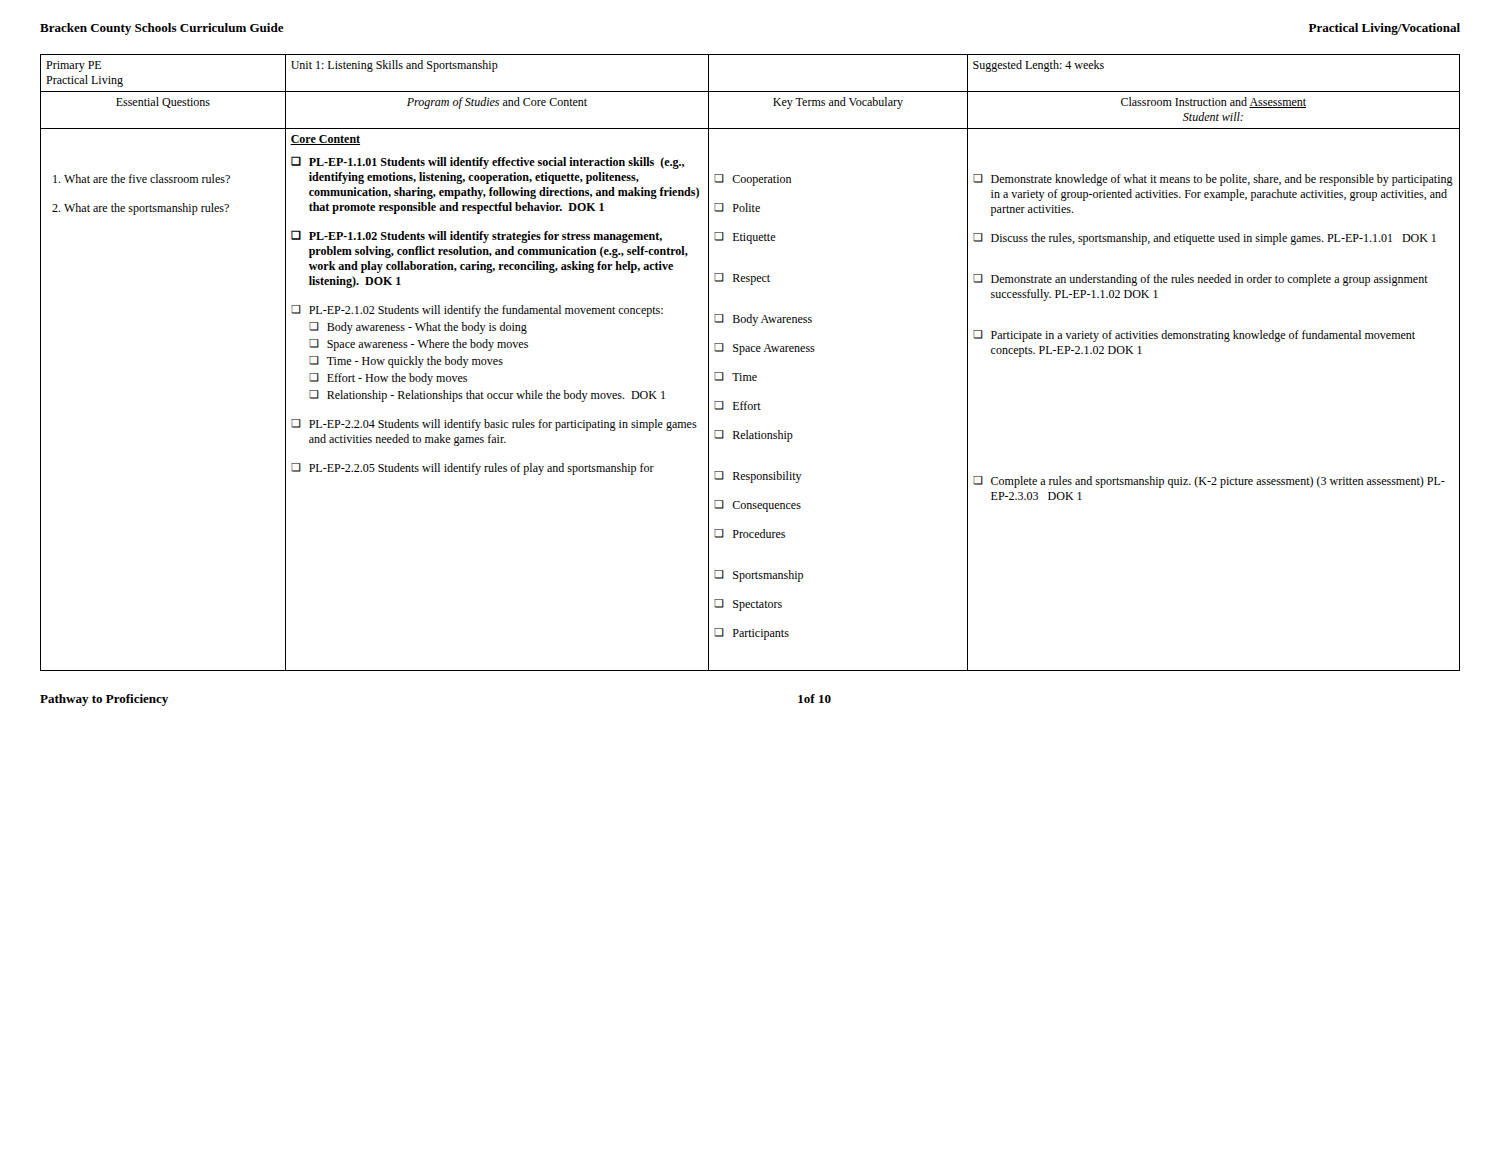Bracken County Schools Curriculum Guide
Practical Living/Vocational
| Primary PE Practical Living | Unit 1: Listening Skills and Sportsmanship | | Suggested Length: 4 weeks |
| Essential Questions | Program of Studies and Core Content | Key Terms and Vocabulary | Classroom Instruction and Assessment Student will: |
| What are the five classroom rules? What are the sportsmanship rules? | Core Content PL-EP-1.1.01 Students will identify effective social interaction skills (e.g., identifying emotions, listening, cooperation, etiquette, politeness, communication, sharing, empathy, following directions, and making friends) that promote responsible and respectful behavior. DOK 1 PL-EP-1.1.02 Students will identify strategies for stress management, problem solving, conflict resolution, and communication (e.g., self-control, work and play collaboration, caring, reconciling, asking for help, active listening). DOK 1 PL-EP-2.1.02 Students will identify the fundamental movement concepts: Body awareness - What the body is doing Space awareness - Where the body moves Time - How quickly the body moves Effort - How the body moves Relationship - Relationships that occur while the body moves. DOK 1 PL-EP-2.2.04 Students will identify basic rules for participating in simple games and activities needed to make games fair. PL-EP-2.2.05 Students will identify rules of play and sportsmanship for | Cooperation Polite Etiquette Respect Body Awareness Space Awareness Time Effort Relationship Responsibility Consequences Procedures Sportsmanship Spectators Participants | Demonstrate knowledge of what it means to be polite, share, and be responsible by participating in a variety of group-oriented activities. For example, parachute activities, group activities, and partner activities. Discuss the rules, sportsmanship, and etiquette used in simple games. PL-EP-1.1.01 DOK 1 Demonstrate an understanding of the rules needed in order to complete a group assignment successfully. PL-EP-1.1.02 DOK 1 Participate in a variety of activities demonstrating knowledge of fundamental movement concepts. PL-EP-2.1.02 DOK 1 Complete a rules and sportsmanship quiz. (K-2 picture assessment) (3 written assessment) PL-EP-2.3.03 DOK 1 |
Pathway to Proficiency
1of 10